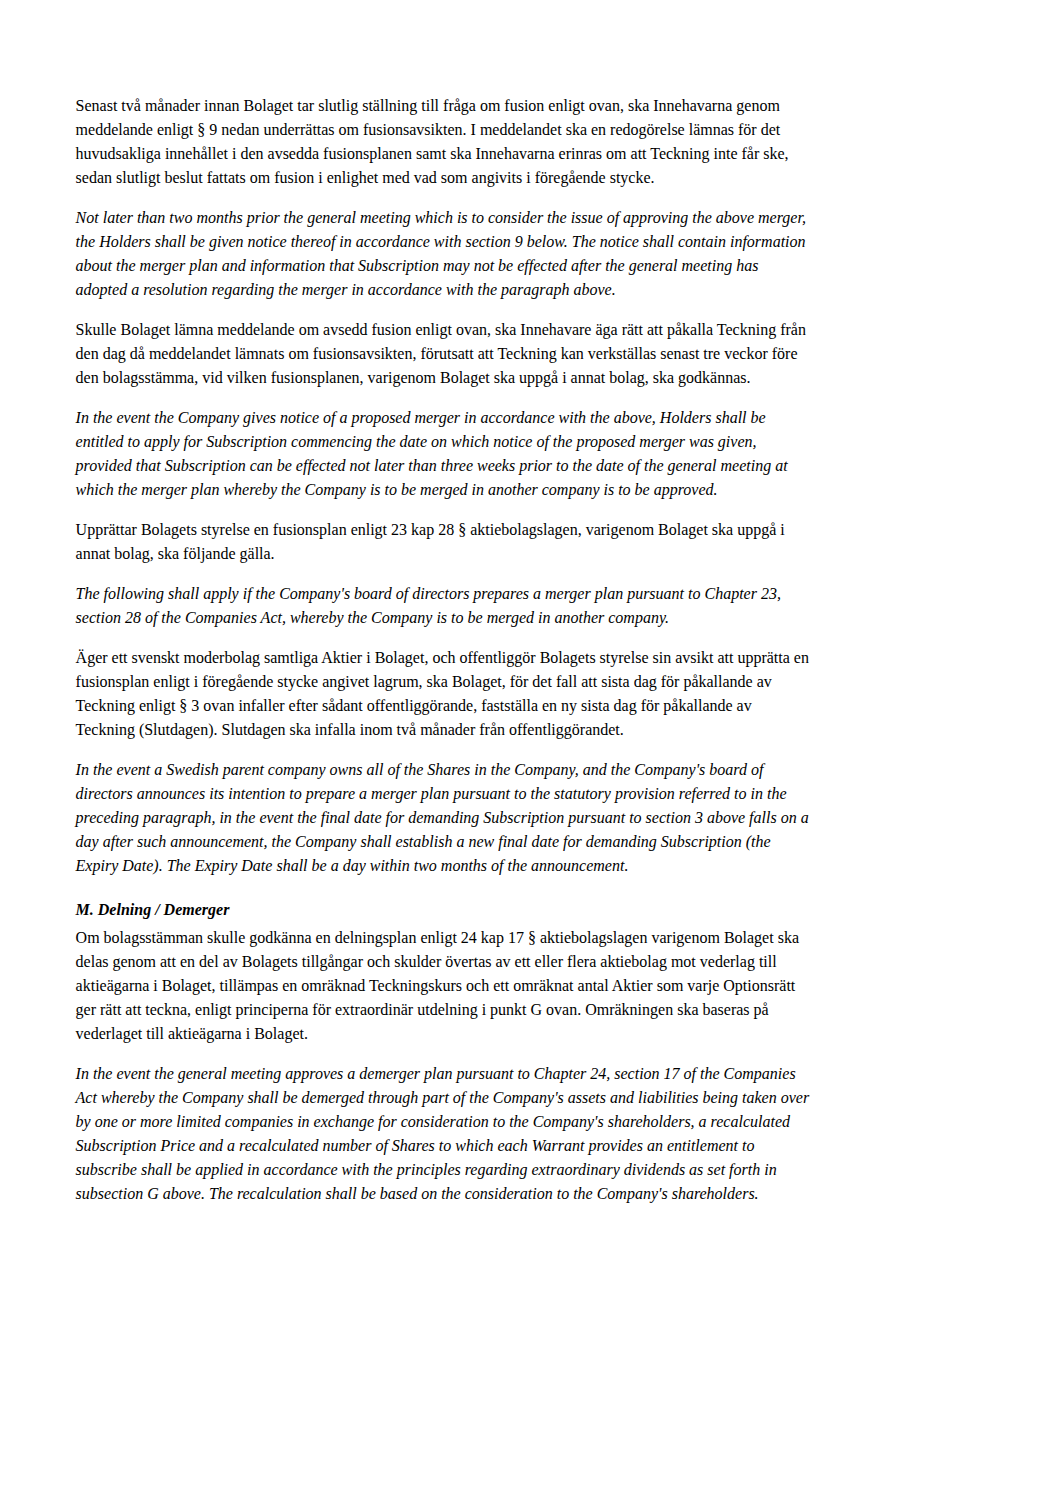Senast två månader innan Bolaget tar slutlig ställning till fråga om fusion enligt ovan, ska Innehavarna genom meddelande enligt § 9 nedan underrättas om fusionsavsikten. I meddelandet ska en redogörelse lämnas för det huvudsakliga innehållet i den avsedda fusionsplanen samt ska Innehavarna erinras om att Teckning inte får ske, sedan slutligt beslut fattats om fusion i enlighet med vad som angivits i föregående stycke.
Not later than two months prior the general meeting which is to consider the issue of approving the above merger, the Holders shall be given notice thereof in accordance with section 9 below. The notice shall contain information about the merger plan and information that Subscription may not be effected after the general meeting has adopted a resolution regarding the merger in accordance with the paragraph above.
Skulle Bolaget lämna meddelande om avsedd fusion enligt ovan, ska Innehavare äga rätt att påkalla Teckning från den dag då meddelandet lämnats om fusionsavsikten, förutsatt att Teckning kan verkställas senast tre veckor före den bolagsstämma, vid vilken fusionsplanen, varigenom Bolaget ska uppgå i annat bolag, ska godkännas.
In the event the Company gives notice of a proposed merger in accordance with the above, Holders shall be entitled to apply for Subscription commencing the date on which notice of the proposed merger was given, provided that Subscription can be effected not later than three weeks prior to the date of the general meeting at which the merger plan whereby the Company is to be merged in another company is to be approved.
Upprättar Bolagets styrelse en fusionsplan enligt 23 kap 28 § aktiebolagslagen, varigenom Bolaget ska uppgå i annat bolag, ska följande gälla.
The following shall apply if the Company's board of directors prepares a merger plan pursuant to Chapter 23, section 28 of the Companies Act, whereby the Company is to be merged in another company.
Äger ett svenskt moderbolag samtliga Aktier i Bolaget, och offentliggör Bolagets styrelse sin avsikt att upprätta en fusionsplan enligt i föregående stycke angivet lagrum, ska Bolaget, för det fall att sista dag för påkallande av Teckning enligt § 3 ovan infaller efter sådant offentliggörande, fastställa en ny sista dag för påkallande av Teckning (Slutdagen). Slutdagen ska infalla inom två månader från offentliggörandet.
In the event a Swedish parent company owns all of the Shares in the Company, and the Company's board of directors announces its intention to prepare a merger plan pursuant to the statutory provision referred to in the preceding paragraph, in the event the final date for demanding Subscription pursuant to section 3 above falls on a day after such announcement, the Company shall establish a new final date for demanding Subscription (the Expiry Date). The Expiry Date shall be a day within two months of the announcement.
M. Delning / Demerger
Om bolagsstämman skulle godkänna en delningsplan enligt 24 kap 17 § aktiebolagslagen varigenom Bolaget ska delas genom att en del av Bolagets tillgångar och skulder övertas av ett eller flera aktiebolag mot vederlag till aktieägarna i Bolaget, tillämpas en omräknad Teckningskurs och ett omräknat antal Aktier som varje Optionsrätt ger rätt att teckna, enligt principerna för extraordinär utdelning i punkt G ovan. Omräkningen ska baseras på vederlaget till aktieägarna i Bolaget.
In the event the general meeting approves a demerger plan pursuant to Chapter 24, section 17 of the Companies Act whereby the Company shall be demerged through part of the Company's assets and liabilities being taken over by one or more limited companies in exchange for consideration to the Company's shareholders, a recalculated Subscription Price and a recalculated number of Shares to which each Warrant provides an entitlement to subscribe shall be applied in accordance with the principles regarding extraordinary dividends as set forth in subsection G above. The recalculation shall be based on the consideration to the Company's shareholders.